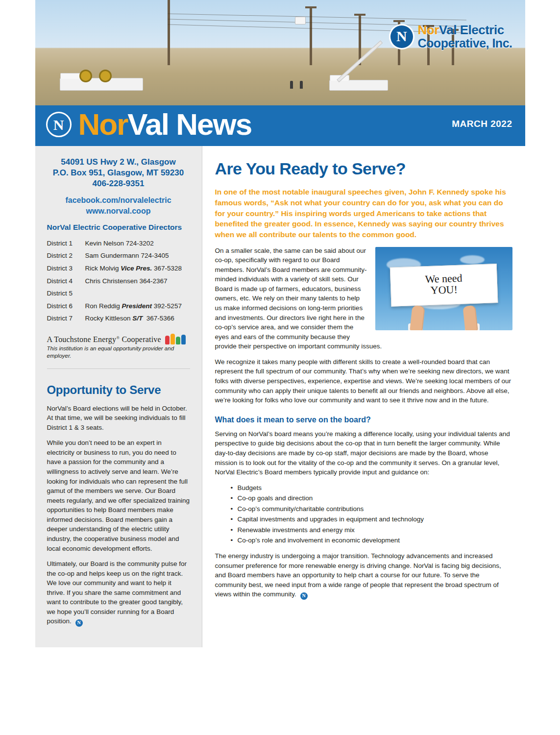N
Nor Val Electric
Cooperative, Inc.
N
Nor Val News
MARCH 2022
54091 US Hwy 2 W., Glasgow
P.O. Box 951, Glasgow, MT 59230
406-228-9351
facebook.com/norvalelectric
www.norval.coop
NorVal Electric Cooperative Directors
| District 1 | Kevin Nelson 724-3202 |
| District 2 | Sam Gundermann 724-3405 |
| District 3 | Rick Molvig Vice Pres. 367-5328 |
| District 4 | Chris Christensen 364-2367 |
| District 5 | |
| District 6 | Ron Reddig President 392-5257 |
| District 7 | Rocky Kittleson S/T 367-5366 |
A Touchstone Energy® Cooperative
This institution is an equal opportunity provider and employer.
Opportunity to Serve
NorVal’s Board elections will be held in October. At that time, we will be seeking individuals to fill District 1 & 3 seats.
While you don’t need to be an expert in electricity or business to run, you do need to have a passion for the community and a willingness to actively serve and learn. We’re looking for individuals who can represent the full gamut of the members we serve. Our Board meets regularly, and we offer specialized training opportunities to help Board members make informed decisions. Board members gain a deeper understanding of the electric utility industry, the cooperative business model and local economic development efforts.
Ultimately, our Board is the community pulse for the co-op and helps keep us on the right track. We love our community and want to help it thrive. If you share the same commitment and want to contribute to the greater good tangibly, we hope you’ll consider running for a Board position. N
Are You Ready to Serve?
In one of the most notable inaugural speeches given, John F. Kennedy spoke his famous words, “Ask not what your country can do for you, ask what you can do for your country.” His inspiring words urged Americans to take actions that benefited the greater good. In essence, Kennedy was saying our country thrives when we all contribute our talents to the common good.
We need
YOU!
On a smaller scale, the same can be said about our co-op, specifically with regard to our Board members. NorVal’s Board members are community-minded individuals with a variety of skill sets. Our Board is made up of farmers, educators, business owners, etc. We rely on their many talents to help us make informed decisions on long-term priorities and investments. Our directors live right here in the co-op’s service area, and we consider them the eyes and ears of the community because they provide their perspective on important community issues.
We recognize it takes many people with different skills to create a well-rounded board that can represent the full spectrum of our community. That’s why when we’re seeking new directors, we want folks with diverse perspectives, experience, expertise and views. We’re seeking local members of our community who can apply their unique talents to benefit all our friends and neighbors. Above all else, we’re looking for folks who love our community and want to see it thrive now and in the future.
What does it mean to serve on the board?
Serving on NorVal’s board means you’re making a difference locally, using your individual talents and perspective to guide big decisions about the co-op that in turn benefit the larger community. While day-to-day decisions are made by co-op staff, major decisions are made by the Board, whose mission is to look out for the vitality of the co-op and the community it serves. On a granular level, NorVal Electric’s Board members typically provide input and guidance on:
Budgets
Co-op goals and direction
Co-op’s community/charitable contributions
Capital investments and upgrades in equipment and technology
Renewable investments and energy mix
Co-op’s role and involvement in economic development
The energy industry is undergoing a major transition. Technology advancements and increased consumer preference for more renewable energy is driving change. NorVal is facing big decisions, and Board members have an opportunity to help chart a course for our future. To serve the community best, we need input from a wide range of people that represent the broad spectrum of views within the community. N